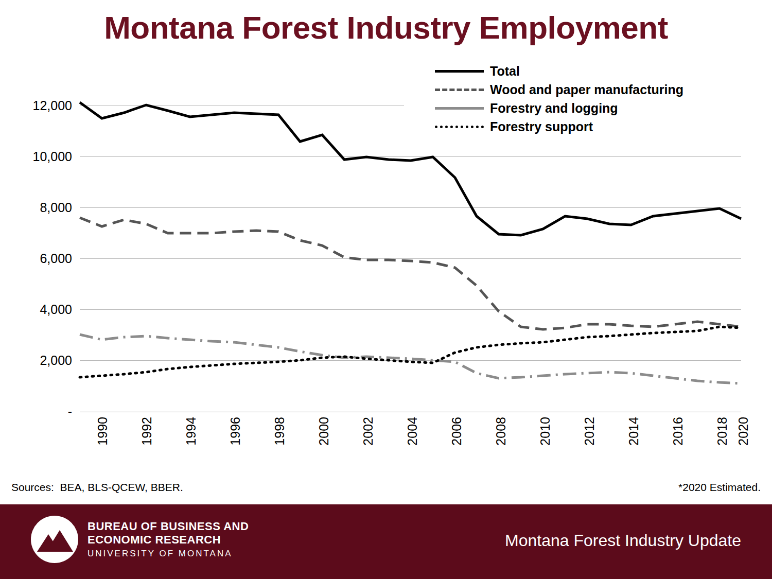Montana Forest Industry Employment
Total
Wood and paper manufacturing
Forestry and logging
Forestry support
12,000 10,000 8,000 6,000 4,000 2,000 -
1990 1992 1994 1996 1998 2000 2002 2004 2006 2008 2010 2012 2014 2016 2018 2020
Sources: BEA, BLS-QCEW, BBER.
*2020 Estimated.
BUREAU OF BUSINESS AND
ECONOMIC RESEARCH
UNIVERSITY OF MONTANA
Montana Forest Industry Update